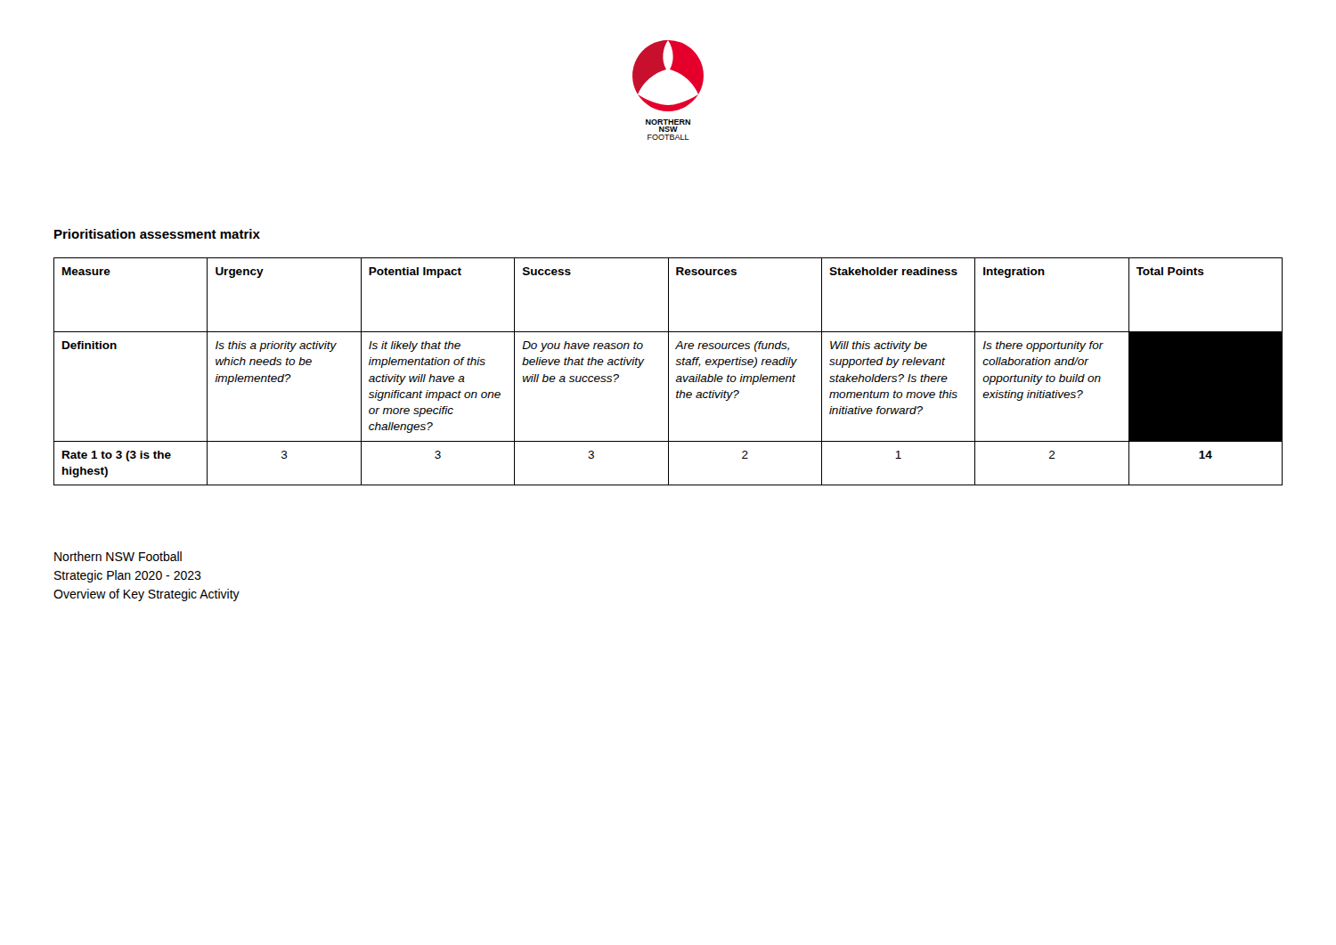NORTHERN NSW FOOTBALL
Prioritisation assessment matrix
| Measure | Urgency | Potential Impact | Success | Resources | Stakeholder readiness | Integration | Total Points |
| --- | --- | --- | --- | --- | --- | --- | --- |
| Definition | Is this a priority activity which needs to be implemented? | Is it likely that the implementation of this activity will have a significant impact on one or more specific challenges? | Do you have reason to believe that the activity will be a success? | Are resources (funds, staff, expertise) readily available to implement the activity? | Will this activity be supported by relevant stakeholders? Is there momentum to move this initiative forward? | Is there opportunity for collaboration and/or opportunity to build on existing initiatives? | |
| Rate 1 to 3 (3 is the highest) | 3 | 3 | 3 | 2 | 1 | 2 | 14 |
Northern NSW Football
Strategic Plan 2020 - 2023
Overview of Key Strategic Activity